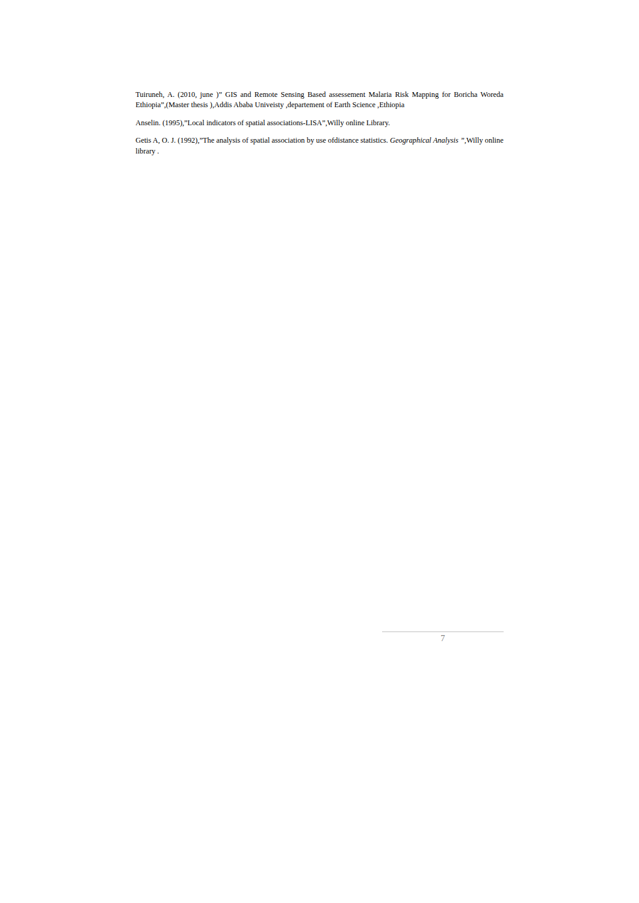Tuiruneh, A. (2010, june )” GIS and Remote Sensing Based assessement Malaria Risk Mapping for Boricha Woreda Ethiopia”,(Master thesis ),Addis Ababa Univeisty ,departement of Earth Science ,Ethiopia
Anselin. (1995),”Local indicators of spatial associations-LISA”,Willy online Library.
Getis A, O. J. (1992),”The analysis of spatial association by use ofdistance statistics. Geographical Analysis ”, Willy online library .
7